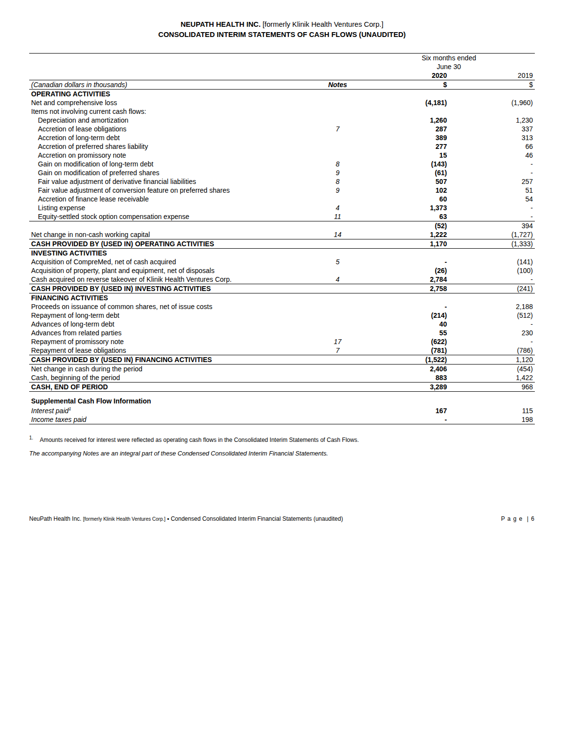NEUPATH HEALTH INC. [formerly Klinik Health Ventures Corp.]
CONSOLIDATED INTERIM STATEMENTS OF CASH FLOWS (UNAUDITED)
| | | Six months ended |
| | | June 30 |
| | | 2020 | 2019 |
| (Canadian dollars in thousands) | Notes | $ | $ |
| OPERATING ACTIVITIES | | | |
| Net and comprehensive loss | | (4,181) | (1,960) |
| Items not involving current cash flows: | | | |
| Depreciation and amortization | | 1,260 | 1,230 |
| Accretion of lease obligations | 7 | 287 | 337 |
| Accretion of long-term debt | | 389 | 313 |
| Accretion of preferred shares liability | | 277 | 66 |
| Accretion on promissory note | | 15 | 46 |
| Gain on modification of long-term debt | 8 | (143) | - |
| Gain on modification of preferred shares | 9 | (61) | - |
| Fair value adjustment of derivative financial liabilities | 8 | 507 | 257 |
| Fair value adjustment of conversion feature on preferred shares | 9 | 102 | 51 |
| Accretion of finance lease receivable | | 60 | 54 |
| Listing expense | 4 | 1,373 | - |
| Equity-settled stock option compensation expense | 11 | 63 | - |
| | | (52) | 394 |
| Net change in non-cash working capital | 14 | 1,222 | (1,727) |
| CASH PROVIDED BY (USED IN) OPERATING ACTIVITIES | | 1,170 | (1,333) |
| INVESTING ACTIVITIES | | | |
| Acquisition of CompreMed, net of cash acquired | 5 | - | (141) |
| Acquisition of property, plant and equipment, net of disposals | | (26) | (100) |
| Cash acquired on reverse takeover of Klinik Health Ventures Corp. | 4 | 2,784 | - |
| CASH PROVIDED BY (USED IN) INVESTING ACTIVITIES | | 2,758 | (241) |
| FINANCING ACTIVITIES | | | |
| Proceeds on issuance of common shares, net of issue costs | | - | 2,188 |
| Repayment of long-term debt | | (214) | (512) |
| Advances of long-term debt | | 40 | - |
| Advances from related parties | | 55 | 230 |
| Repayment of promissory note | 17 | (622) | - |
| Repayment of lease obligations | 7 | (781) | (786) |
| CASH PROVIDED BY (USED IN) FINANCING ACTIVITIES | | (1,522) | 1,120 |
| Net change in cash during the period | | 2,406 | (454) |
| Cash, beginning of the period | | 883 | 1,422 |
| CASH, END OF PERIOD | | 3,289 | 968 |
| Supplemental Cash Flow Information | | | |
| Interest paid 1 | | 167 | 115 |
| Income taxes paid | | - | 198 |
1. Amounts received for interest were reflected as operating cash flows in the Consolidated Interim Statements of Cash Flows.
The accompanying Notes are an integral part of these Condensed Consolidated Interim Financial Statements.
NeuPath Health Inc. [formerly Klinik Health Ventures Corp.] ▪ Condensed Consolidated Interim Financial Statements (unaudited)
P a g e | 6